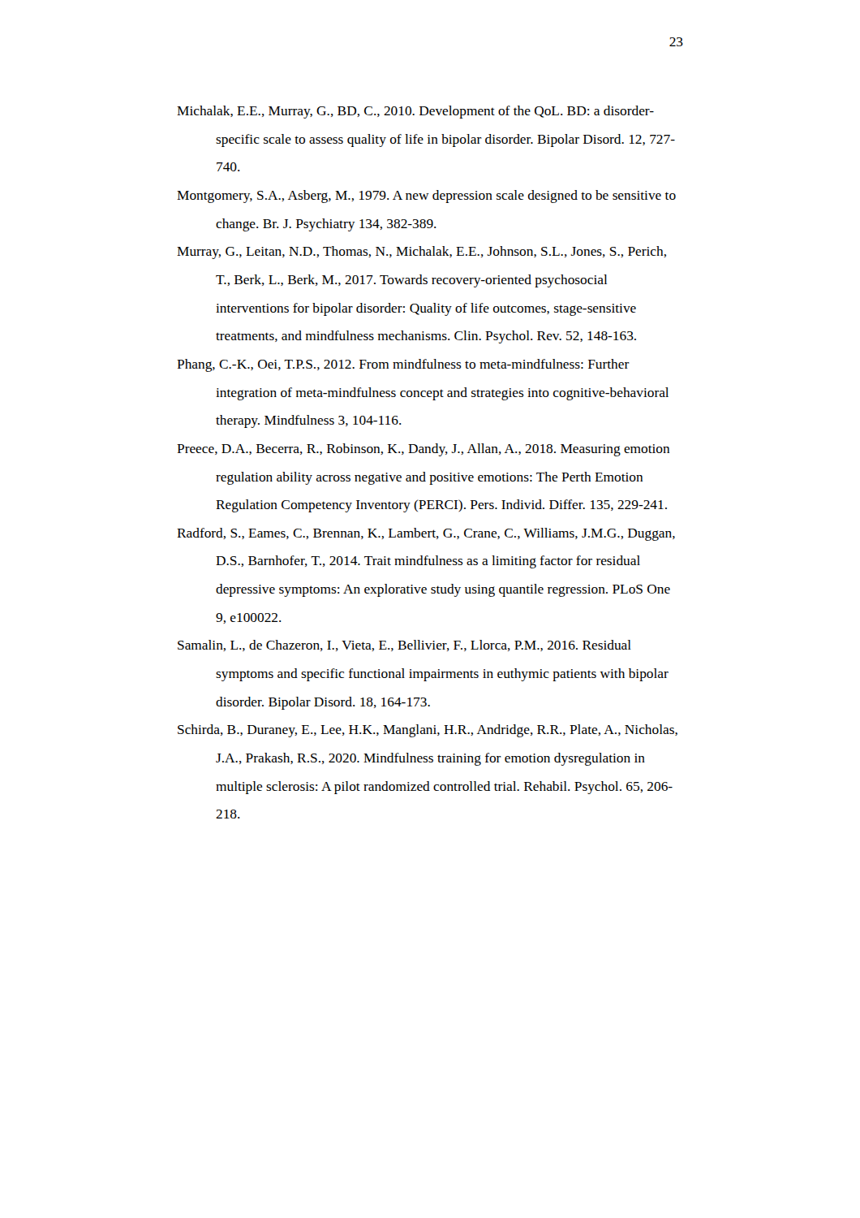23
Michalak, E.E., Murray, G., BD, C., 2010. Development of the QoL. BD: a disorder-specific scale to assess quality of life in bipolar disorder. Bipolar Disord. 12, 727-740.
Montgomery, S.A., Asberg, M., 1979. A new depression scale designed to be sensitive to change. Br. J. Psychiatry 134, 382-389.
Murray, G., Leitan, N.D., Thomas, N., Michalak, E.E., Johnson, S.L., Jones, S., Perich, T., Berk, L., Berk, M., 2017. Towards recovery-oriented psychosocial interventions for bipolar disorder: Quality of life outcomes, stage-sensitive treatments, and mindfulness mechanisms. Clin. Psychol. Rev. 52, 148-163.
Phang, C.-K., Oei, T.P.S., 2012. From mindfulness to meta-mindfulness: Further integration of meta-mindfulness concept and strategies into cognitive-behavioral therapy. Mindfulness 3, 104-116.
Preece, D.A., Becerra, R., Robinson, K., Dandy, J., Allan, A., 2018. Measuring emotion regulation ability across negative and positive emotions: The Perth Emotion Regulation Competency Inventory (PERCI). Pers. Individ. Differ. 135, 229-241.
Radford, S., Eames, C., Brennan, K., Lambert, G., Crane, C., Williams, J.M.G., Duggan, D.S., Barnhofer, T., 2014. Trait mindfulness as a limiting factor for residual depressive symptoms: An explorative study using quantile regression. PLoS One 9, e100022.
Samalin, L., de Chazeron, I., Vieta, E., Bellivier, F., Llorca, P.M., 2016. Residual symptoms and specific functional impairments in euthymic patients with bipolar disorder. Bipolar Disord. 18, 164-173.
Schirda, B., Duraney, E., Lee, H.K., Manglani, H.R., Andridge, R.R., Plate, A., Nicholas, J.A., Prakash, R.S., 2020. Mindfulness training for emotion dysregulation in multiple sclerosis: A pilot randomized controlled trial. Rehabil. Psychol. 65, 206-218.